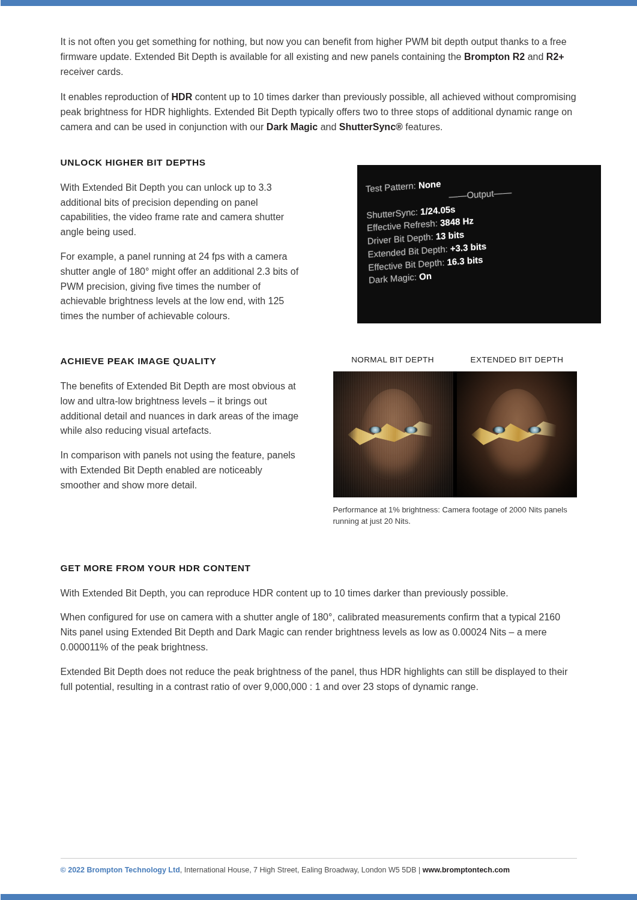It is not often you get something for nothing, but now you can benefit from higher PWM bit depth output thanks to a free firmware update. Extended Bit Depth is available for all existing and new panels containing the Brompton R2 and R2+ receiver cards.
It enables reproduction of HDR content up to 10 times darker than previously possible, all achieved without compromising peak brightness for HDR highlights. Extended Bit Depth typically offers two to three stops of additional dynamic range on camera and can be used in conjunction with our Dark Magic and ShutterSync® features.
Unlock higher bit depths
With Extended Bit Depth you can unlock up to 3.3 additional bits of precision depending on panel capabilities, the video frame rate and camera shutter angle being used.
For example, a panel running at 24 fps with a camera shutter angle of 180° might offer an additional 2.3 bits of PWM precision, giving five times the number of achievable brightness levels at the low end, with 125 times the number of achievable colours.
Test Pattern: None ——Output—— ShutterSync: 1/24.05s Effective Refresh: 3848 Hz Driver Bit Depth: 13 bits Extended Bit Depth: +3.3 bits Effective Bit Depth: 16.3 bits Dark Magic: On
Achieve peak image quality
The benefits of Extended Bit Depth are most obvious at low and ultra-low brightness levels – it brings out additional detail and nuances in dark areas of the image while also reducing visual artefacts.
In comparison with panels not using the feature, panels with Extended Bit Depth enabled are noticeably smoother and show more detail.
Normal bit depth Extended bit depth
Performance at 1% brightness: Camera footage of 2000 Nits panels running at just 20 Nits.
Get more from your HDR content
With Extended Bit Depth, you can reproduce HDR content up to 10 times darker than previously possible.
When configured for use on camera with a shutter angle of 180°, calibrated measurements confirm that a typical 2160 Nits panel using Extended Bit Depth and Dark Magic can render brightness levels as low as 0.00024 Nits – a mere 0.000011% of the peak brightness.
Extended Bit Depth does not reduce the peak brightness of the panel, thus HDR highlights can still be displayed to their full potential, resulting in a contrast ratio of over 9,000,000 : 1 and over 23 stops of dynamic range.
© 2022 Brompton Technology Ltd, International House, 7 High Street, Ealing Broadway, London W5 5DB | www.bromptontech.com